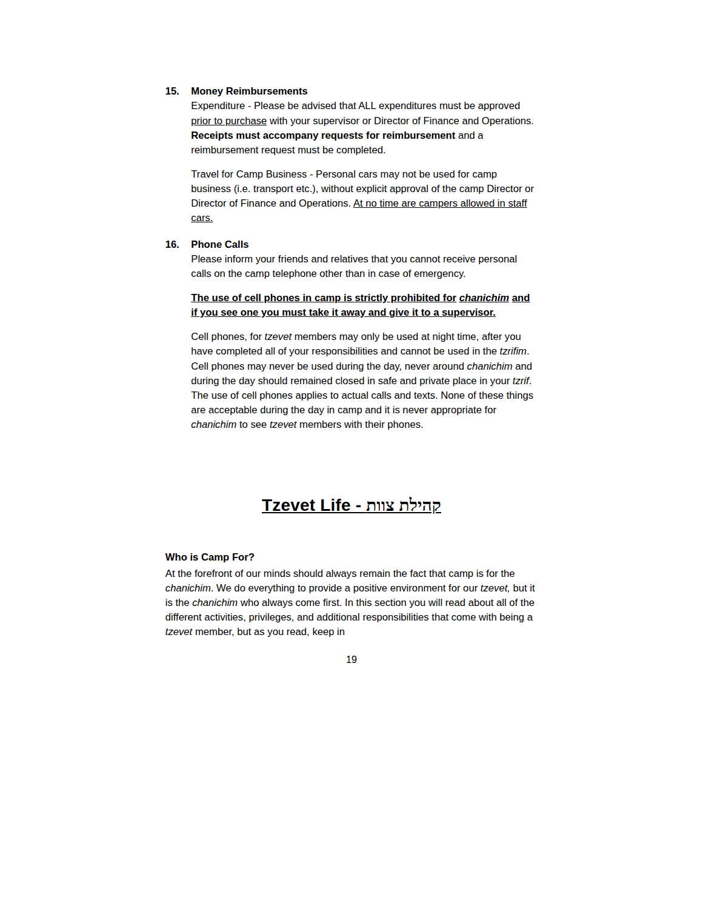15. Money Reimbursements
Expenditure - Please be advised that ALL expenditures must be approved prior to purchase with your supervisor or Director of Finance and Operations. Receipts must accompany requests for reimbursement and a reimbursement request must be completed.
Travel for Camp Business - Personal cars may not be used for camp business (i.e. transport etc.), without explicit approval of the camp Director or Director of Finance and Operations. At no time are campers allowed in staff cars.
16. Phone Calls
Please inform your friends and relatives that you cannot receive personal calls on the camp telephone other than in case of emergency.
The use of cell phones in camp is strictly prohibited for chanichim and if you see one you must take it away and give it to a supervisor.
Cell phones, for tzevet members may only be used at night time, after you have completed all of your responsibilities and cannot be used in the tzrifim. Cell phones may never be used during the day, never around chanichim and during the day should remained closed in safe and private place in your tzrif. The use of cell phones applies to actual calls and texts. None of these things are acceptable during the day in camp and it is never appropriate for chanichim to see tzevet members with their phones.
Tzevet Life - קהילת צוות
Who is Camp For?
At the forefront of our minds should always remain the fact that camp is for the chanichim. We do everything to provide a positive environment for our tzevet, but it is the chanichim who always come first. In this section you will read about all of the different activities, privileges, and additional responsibilities that come with being a tzevet member, but as you read, keep in
19